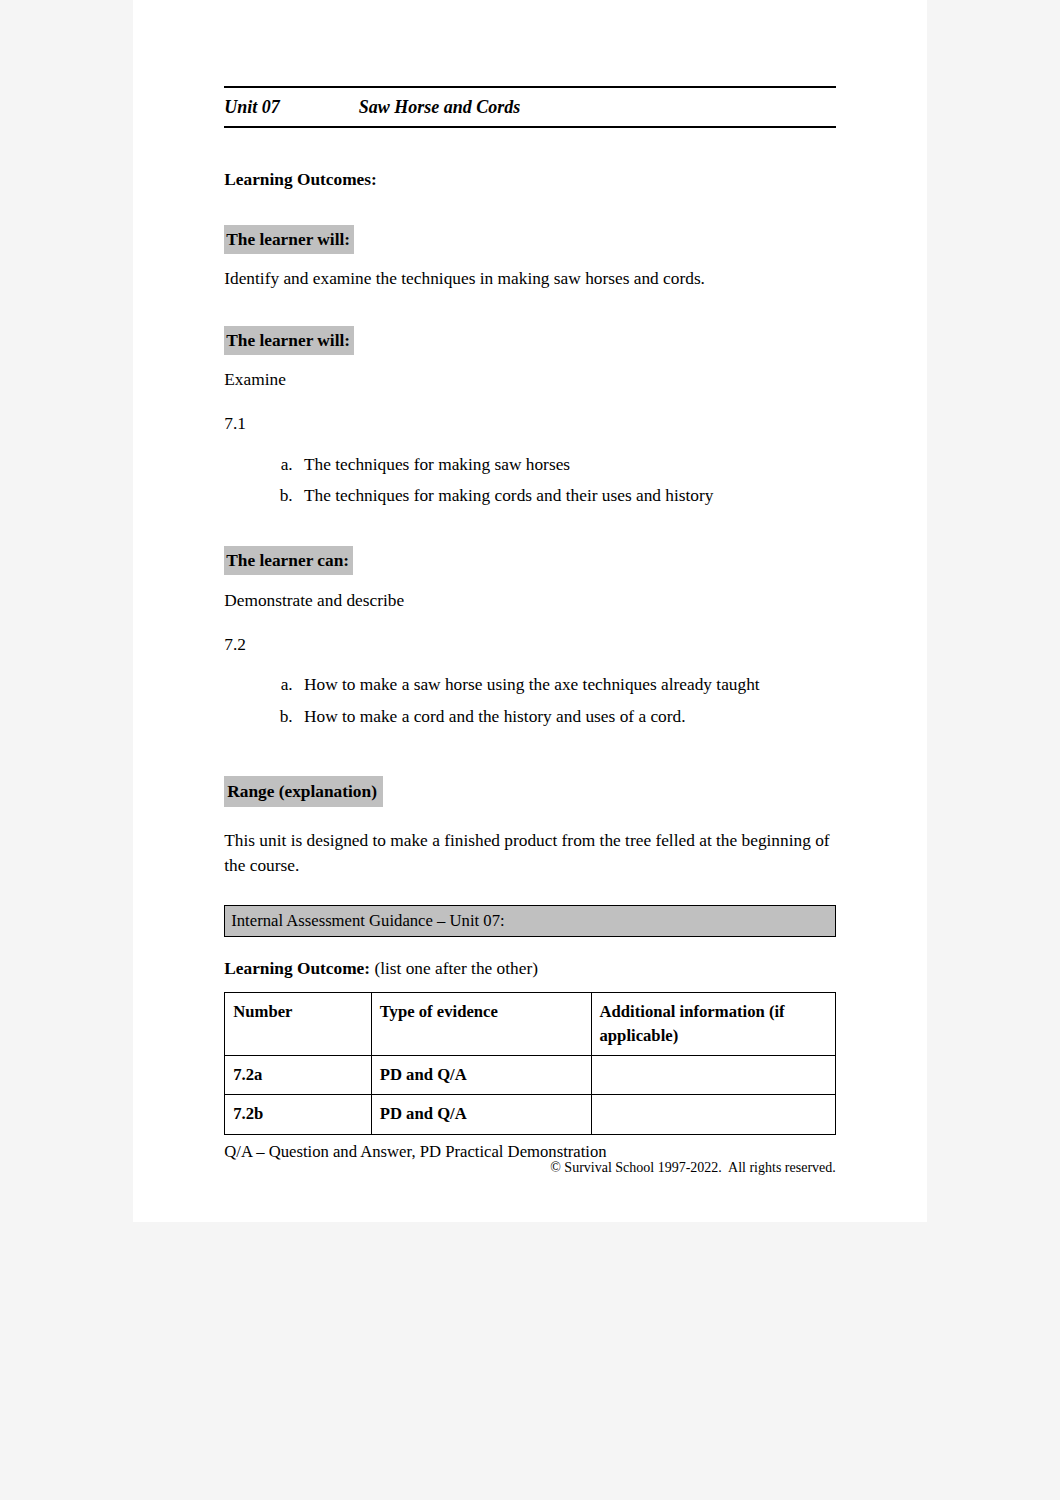| Unit 07 | Saw Horse and Cords |
Learning Outcomes:
The learner will:
Identify and examine the techniques in making saw horses and cords.
The learner will:
Examine
7.1
The techniques for making saw horses
The techniques for making cords and their uses and history
The learner can:
Demonstrate and describe
7.2
How to make a saw horse using the axe techniques already taught
How to make a cord and the history and uses of a cord.
Range (explanation)
This unit is designed to make a finished product from the tree felled at the beginning of the course.
Internal Assessment Guidance – Unit 07:
Learning Outcome: (list one after the other)
| Number | Type of evidence | Additional information (if applicable) |
| --- | --- | --- |
| 7.2a | PD and Q/A | |
| 7.2b | PD and Q/A | |
Q/A – Question and Answer, PD Practical Demonstration
© Survival School 1997-2022. All rights reserved.